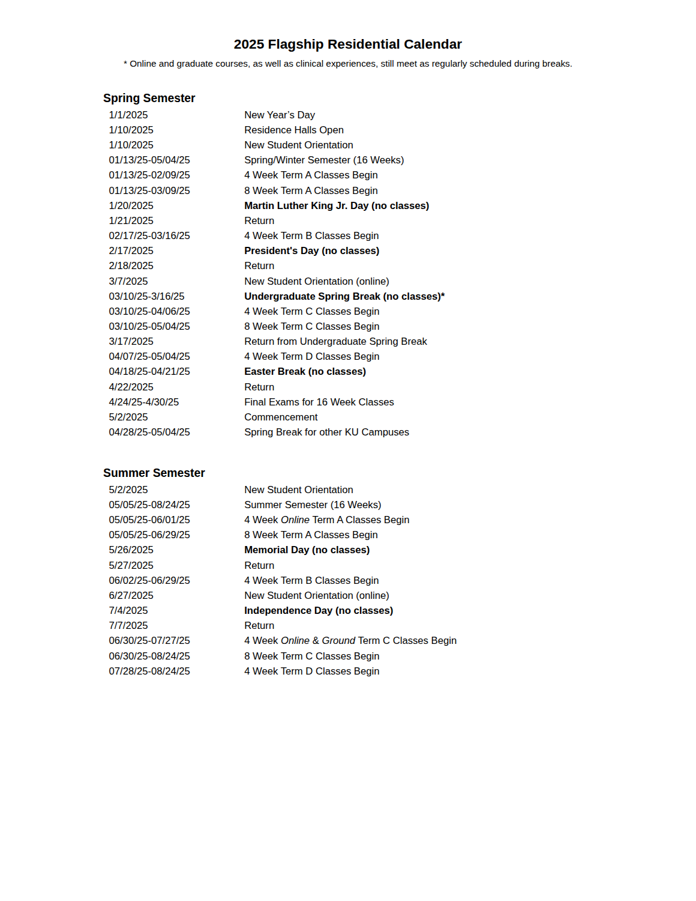2025 Flagship Residential Calendar
* Online and graduate courses, as well as clinical experiences, still meet as regularly scheduled during breaks.
Spring Semester
| 1/1/2025 | New Year’s Day |
| 1/10/2025 | Residence Halls Open |
| 1/10/2025 | New Student Orientation |
| 01/13/25-05/04/25 | Spring/Winter Semester (16 Weeks) |
| 01/13/25-02/09/25 | 4 Week Term A Classes Begin |
| 01/13/25-03/09/25 | 8 Week Term A Classes Begin |
| 1/20/2025 | Martin Luther King Jr. Day (no classes) |
| 1/21/2025 | Return |
| 02/17/25-03/16/25 | 4 Week Term B Classes Begin |
| 2/17/2025 | President's Day (no classes) |
| 2/18/2025 | Return |
| 3/7/2025 | New Student Orientation (online) |
| 03/10/25-3/16/25 | Undergraduate Spring Break (no classes)* |
| 03/10/25-04/06/25 | 4 Week Term C Classes Begin |
| 03/10/25-05/04/25 | 8 Week Term C Classes Begin |
| 3/17/2025 | Return from Undergraduate Spring Break |
| 04/07/25-05/04/25 | 4 Week Term D Classes Begin |
| 04/18/25-04/21/25 | Easter Break (no classes) |
| 4/22/2025 | Return |
| 4/24/25-4/30/25 | Final Exams for 16 Week Classes |
| 5/2/2025 | Commencement |
| 04/28/25-05/04/25 | Spring Break for other KU Campuses |
Summer Semester
| 5/2/2025 | New Student Orientation |
| 05/05/25-08/24/25 | Summer Semester (16 Weeks) |
| 05/05/25-06/01/25 | 4 Week Online Term A Classes Begin |
| 05/05/25-06/29/25 | 8 Week Term A Classes Begin |
| 5/26/2025 | Memorial Day (no classes) |
| 5/27/2025 | Return |
| 06/02/25-06/29/25 | 4 Week Term B Classes Begin |
| 6/27/2025 | New Student Orientation (online) |
| 7/4/2025 | Independence Day (no classes) |
| 7/7/2025 | Return |
| 06/30/25-07/27/25 | 4 Week Online & Ground Term C Classes Begin |
| 06/30/25-08/24/25 | 8 Week Term C Classes Begin |
| 07/28/25-08/24/25 | 4 Week Term D Classes Begin |